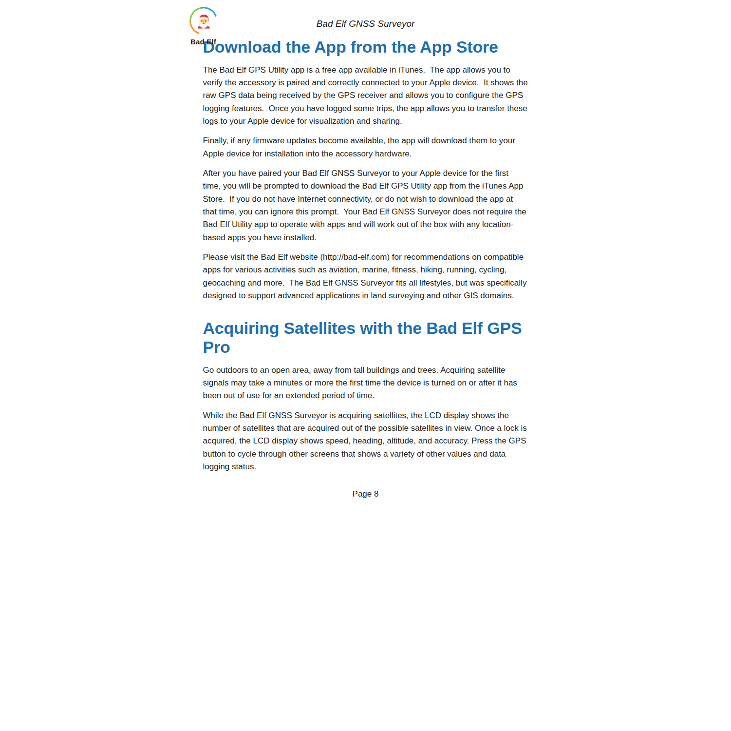🎅
Bad Elf
Bad Elf GNSS Surveyor
Download the App from the App Store
The Bad Elf GPS Utility app is a free app available in iTunes. The app allows you to verify the accessory is paired and correctly connected to your Apple device. It shows the raw GPS data being received by the GPS receiver and allows you to configure the GPS logging features. Once you have logged some trips, the app allows you to transfer these logs to your Apple device for visualization and sharing.
Finally, if any firmware updates become available, the app will download them to your Apple device for installation into the accessory hardware.
After you have paired your Bad Elf GNSS Surveyor to your Apple device for the first time, you will be prompted to download the Bad Elf GPS Utility app from the iTunes App Store. If you do not have Internet connectivity, or do not wish to download the app at that time, you can ignore this prompt. Your Bad Elf GNSS Surveyor does not require the Bad Elf Utility app to operate with apps and will work out of the box with any location-based apps you have installed.
Please visit the Bad Elf website (http://bad-elf.com) for recommendations on compatible apps for various activities such as aviation, marine, fitness, hiking, running, cycling, geocaching and more. The Bad Elf GNSS Surveyor fits all lifestyles, but was specifically designed to support advanced applications in land surveying and other GIS domains.
Acquiring Satellites with the Bad Elf GPS Pro
Go outdoors to an open area, away from tall buildings and trees. Acquiring satellite signals may take a minutes or more the first time the device is turned on or after it has been out of use for an extended period of time.
While the Bad Elf GNSS Surveyor is acquiring satellites, the LCD display shows the number of satellites that are acquired out of the possible satellites in view. Once a lock is acquired, the LCD display shows speed, heading, altitude, and accuracy. Press the GPS button to cycle through other screens that shows a variety of other values and data logging status.
Page 8